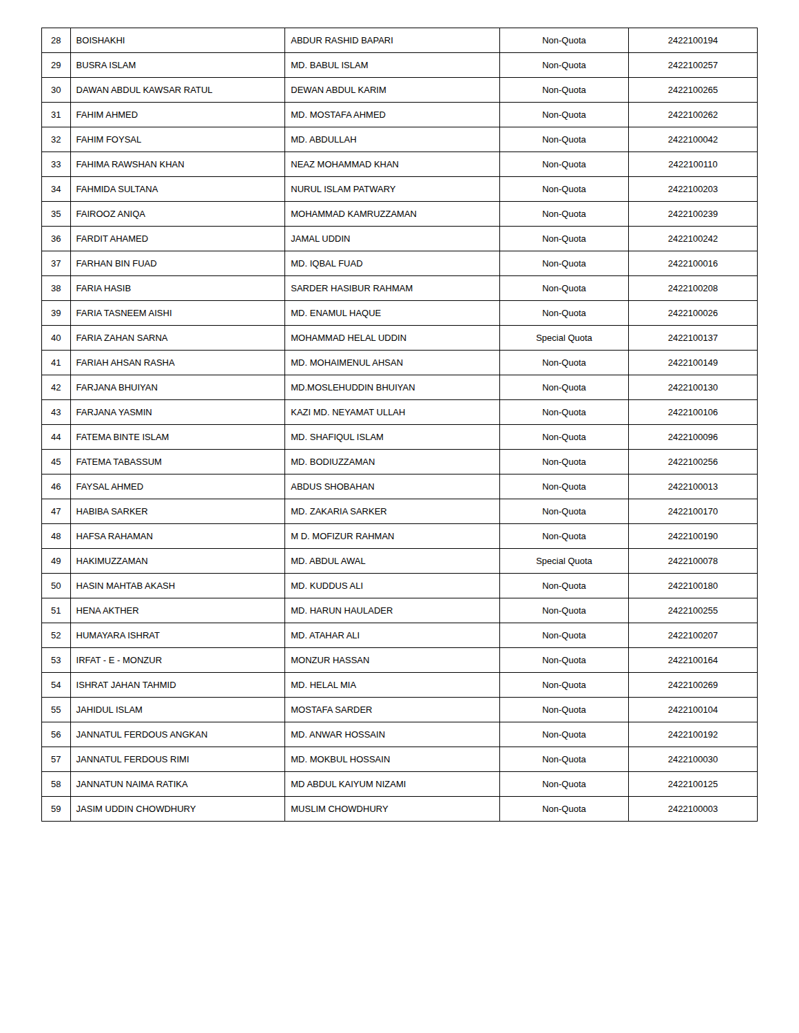| 28 | BOISHAKHI | ABDUR RASHID BAPARI | Non-Quota | 2422100194 |
| 29 | BUSRA ISLAM | MD. BABUL ISLAM | Non-Quota | 2422100257 |
| 30 | DAWAN ABDUL KAWSAR RATUL | DEWAN ABDUL KARIM | Non-Quota | 2422100265 |
| 31 | FAHIM AHMED | MD. MOSTAFA AHMED | Non-Quota | 2422100262 |
| 32 | FAHIM FOYSAL | MD. ABDULLAH | Non-Quota | 2422100042 |
| 33 | FAHIMA RAWSHAN KHAN | NEAZ MOHAMMAD KHAN | Non-Quota | 2422100110 |
| 34 | FAHMIDA SULTANA | NURUL ISLAM PATWARY | Non-Quota | 2422100203 |
| 35 | FAIROOZ ANIQA | MOHAMMAD KAMRUZZAMAN | Non-Quota | 2422100239 |
| 36 | FARDIT AHAMED | JAMAL UDDIN | Non-Quota | 2422100242 |
| 37 | FARHAN BIN FUAD | MD. IQBAL FUAD | Non-Quota | 2422100016 |
| 38 | FARIA HASIB | SARDER HASIBUR RAHMAM | Non-Quota | 2422100208 |
| 39 | FARIA TASNEEM AISHI | MD. ENAMUL HAQUE | Non-Quota | 2422100026 |
| 40 | FARIA ZAHAN SARNA | MOHAMMAD HELAL UDDIN | Special Quota | 2422100137 |
| 41 | FARIAH AHSAN RASHA | MD. MOHAIMENUL AHSAN | Non-Quota | 2422100149 |
| 42 | FARJANA BHUIYAN | MD.MOSLEHUDDIN BHUIYAN | Non-Quota | 2422100130 |
| 43 | FARJANA YASMIN | KAZI MD. NEYAMAT ULLAH | Non-Quota | 2422100106 |
| 44 | FATEMA BINTE ISLAM | MD. SHAFIQUL ISLAM | Non-Quota | 2422100096 |
| 45 | FATEMA TABASSUM | MD. BODIUZZAMAN | Non-Quota | 2422100256 |
| 46 | FAYSAL AHMED | ABDUS SHOBAHAN | Non-Quota | 2422100013 |
| 47 | HABIBA SARKER | MD. ZAKARIA SARKER | Non-Quota | 2422100170 |
| 48 | HAFSA RAHAMAN | M D. MOFIZUR RAHMAN | Non-Quota | 2422100190 |
| 49 | HAKIMUZZAMAN | MD. ABDUL AWAL | Special Quota | 2422100078 |
| 50 | HASIN MAHTAB AKASH | MD. KUDDUS ALI | Non-Quota | 2422100180 |
| 51 | HENA AKTHER | MD. HARUN HAULADER | Non-Quota | 2422100255 |
| 52 | HUMAYARA ISHRAT | MD. ATAHAR ALI | Non-Quota | 2422100207 |
| 53 | IRFAT - E - MONZUR | MONZUR HASSAN | Non-Quota | 2422100164 |
| 54 | ISHRAT JAHAN TAHMID | MD. HELAL MIA | Non-Quota | 2422100269 |
| 55 | JAHIDUL ISLAM | MOSTAFA SARDER | Non-Quota | 2422100104 |
| 56 | JANNATUL FERDOUS ANGKAN | MD. ANWAR HOSSAIN | Non-Quota | 2422100192 |
| 57 | JANNATUL FERDOUS RIMI | MD. MOKBUL HOSSAIN | Non-Quota | 2422100030 |
| 58 | JANNATUN NAIMA RATIKA | MD ABDUL KAIYUM NIZAMI | Non-Quota | 2422100125 |
| 59 | JASIM UDDIN CHOWDHURY | MUSLIM CHOWDHURY | Non-Quota | 2422100003 |